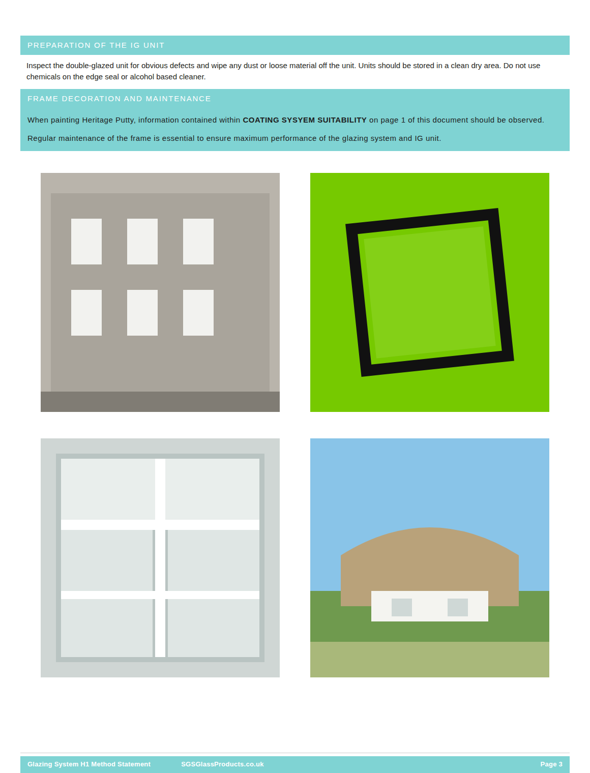Preparation of the IG Unit
Inspect the double-glazed unit for obvious defects and wipe any dust or loose material off the unit. Units should be stored in a clean dry area. Do not use chemicals on the edge seal or alcohol based cleaner.
Frame Decoration and Maintenance
When painting Heritage Putty, information contained within COATING SYSYEM SUITABILITY on page 1 of this document should be observed.
Regular maintenance of the frame is essential to ensure maximum performance of the glazing system and IG unit.
Glazing System H1 Method Statement SGSGlassProducts.co.uk Page 3